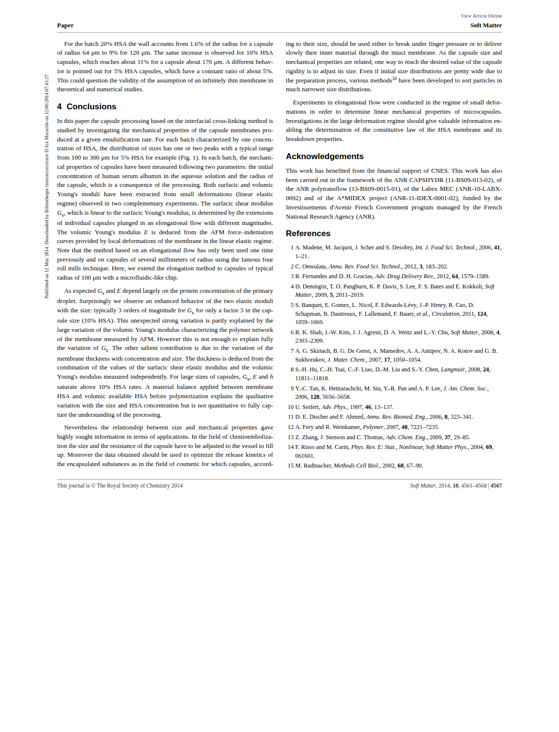Published on 12 May 2014. Downloaded by Bibliotheque Interuniversitaire D'Aix Marseille on 12/06/2014 07:43:27.
Paper
View Article Online Soft Matter
For the batch 20% HSA the wall accounts from 1.6% of the radius for a capsule of radius 64 μm to 9% for 120 μm. The same increase is observed for 10% HSA capsules, which reaches about 11% for a capsule about 170 μm. A different behavior is pointed out for 5% HSA capsules, which have a constant ratio of about 5%. This could question the validity of the assumption of an infinitely thin membrane in theoretical and numerical studies.
4 Conclusions
In this paper the capsule processing based on the interfacial cross-linking method is studied by investigating the mechanical properties of the capsule membranes produced at a given emulsification rate. For each batch characterized by one concentration of HSA, the distribution of sizes has one or two peaks with a typical range from 100 to 300 μm for 5% HSA for example (Fig. 1). In each batch, the mechanical properties of capsules have been measured following two parameters: the initial concentration of human serum albumin in the aqueous solution and the radius of the capsule, which is a consequence of the processing. Both surfacic and volumic Young's moduli have been extracted from small deformations (linear elastic regime) observed in two complementary experiments. The surfacic shear modulus Gs, which is linear to the surfacic Young's modulus, is determined by the extensions of individual capsules plunged in an elongational flow with different magnitudes. The volumic Young's modulus E is deduced from the AFM force–indentation curves provided by local deformations of the membrane in the linear elastic regime. Note that the method based on an elongational flow has only been used one time previously and on capsules of several millimeters of radius using the famous four roll mills technique. Here, we extend the elongation method to capsules of typical radius of 100 μm with a microfluidic-like chip.
As expected Gs and E depend largely on the protein concentration of the primary droplet. Surprisingly we observe an enhanced behavior of the two elastic moduli with the size: typically 3 orders of magnitude for Gs for only a factor 3 in the capsule size (10% HSA). This unexpected strong variation is partly explained by the large variation of the volumic Young's modulus characterizing the polymer network of the membrane measured by AFM. However this is not enough to explain fully the variation of Gs. The other salient contribution is due to the variation of the membrane thickness with concentration and size. The thickness is deduced from the combination of the values of the surfacic shear elastic modulus and the volumic Young's modulus measured independently. For large sizes of capsules, Gs, E and h saturate above 10% HSA rates. A material balance applied between membrane HSA and volumic available HSA before polymerization explains the qualitative variation with the size and HSA concentration but is not quantitative to fully capture the understanding of the processing.
Nevertheless the relationship between size and mechanical properties gave highly sought information in terms of applications. In the field of chimioembolization the size and the resistance of the capsule have to be adjusted to the vessel to fill up. Moreover the data obtained should be used to optimize the release kinetics of the encapsulated substances as in the field of cosmetic for which capsules, according to their size, should be used either to break under finger pressure or to deliver slowly their inner material through the intact membrane. As the capsule size and mechanical properties are related, one way to reach the desired value of the capsule rigidity is to adjust its size. Even if initial size distributions are pretty wide due to the preparation process, various methods34 have been developed to sort particles in much narrower size distributions.
Experiments in elongational flow were conducted in the regime of small deformations in order to determine linear mechanical properties of microcapsules. Investigations in the large deformation regime should give valuable information enabling the determination of the constitutive law of the HSA membrane and its breakdown properties.
Acknowledgements
This work has benefited from the financial support of CNES. This work has also been carried out in the framework of the ANR CAPSHYDR (11-BS09-013-02), of the ANR polytransflow (13-BS09-0015-01), of the Labex MEC (ANR-10-LABX-0092) and of the A*MIDEX project (ANR-11-IDEX-0001-02), funded by the Investissements d'Avenir French Government program managed by the French National Research Agency (ANR).
References
A. Madene, M. Jacquot, J. Scher and S. Desobry, Int. J. Food Sci. Technol., 2006, 41, 1–21.
C. Onwulata, Annu. Rev. Food Sci. Technol., 2012, 3, 183–202.
R. Fernandes and D. H. Gracias, Adv. Drug Delivery Rev., 2012, 64, 1579–1589.
D. Demirgöz, T. O. Pangburn, K. P. Davis, S. Lee, F. S. Bates and E. Kokkoli, Soft Matter, 2009, 5, 2011–2019.
S. Banquet, E. Gomez, L. Nicol, F. Edwards-Lévy, J.-P. Henry, R. Cao, D. Schapman, B. Dautreaux, F. Lallemand, F. Bauer, et al., Circulation, 2011, 124, 1059–1069.
R. K. Shah, J.-W. Kim, J. J. Agresti, D. A. Weitz and L.-Y. Chu, Soft Matter, 2008, 4, 2303–2309.
A. G. Skirtach, B. G. De Geest, A. Mamedov, A. A. Antipov, N. A. Kotov and G. B. Sukhorukov, J. Mater. Chem., 2007, 17, 1050–1054.
S.-H. Hu, C.-H. Tsai, C.-F. Liao, D.-M. Liu and S.-Y. Chen, Langmuir, 2008, 24, 11811–11818.
Y.-C. Tan, K. Hettiarachchi, M. Siu, Y.-R. Pan and A. P. Lee, J. Am. Chem. Soc., 2006, 128, 5656–5658.
U. Seifert, Adv. Phys., 1997, 46, 13–137.
D. E. Discher and F. Ahmed, Annu. Rev. Biomed. Eng., 2006, 8, 323–341.
A. Fery and R. Weinkamer, Polymer, 2007, 48, 7221–7235.
Z. Zhang, J. Stenson and C. Thomas, Adv. Chem. Eng., 2009, 37, 29–85.
F. Risso and M. Carin, Phys. Rev. E: Stat., Nonlinear, Soft Matter Phys., 2004, 69, 061601.
M. Radmacher, Methods Cell Biol., 2002, 68, 67–90.
This journal is © The Royal Society of Chemistry 2014
Soft Matter, 2014, 10, 4561–4568 | 4567